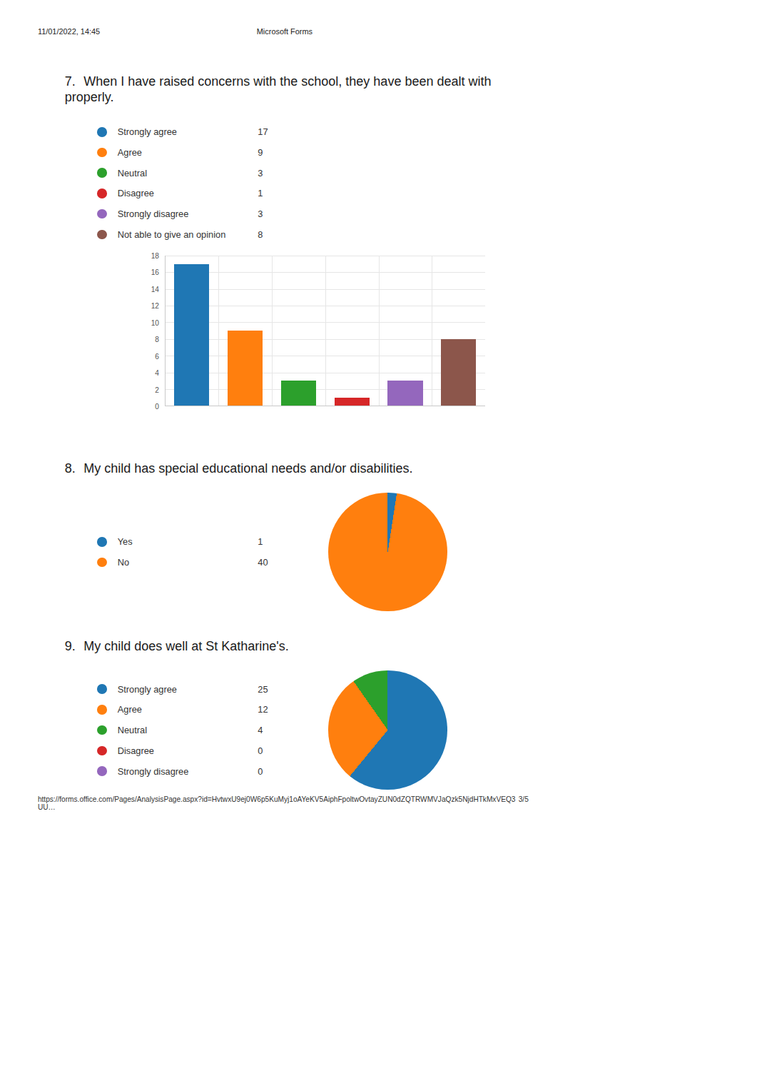11/01/2022, 14:45
Microsoft Forms
7. When I have raised concerns with the school, they have been dealt with properly.
Strongly agree 17
Agree 9
Neutral 3
Disagree 1
Strongly disagree 3
Not able to give an opinion 8
18 16 14 12 10 8 6 4 2 0
8. My child has special educational needs and/or disabilities.
Yes 1
No 40
9. My child does well at St Katharine's.
Strongly agree 25
Agree 12
Neutral 4
Disagree 0
Strongly disagree 0
https://forms.office.com/Pages/AnalysisPage.aspx?id=HvtwxU9ej0W6p5KuMyj1oAYeKV5AiphFpoltwOvtayZUN0dZQTRWMVJaQzk5NjdHTkMxVEQ3UU…
3/5